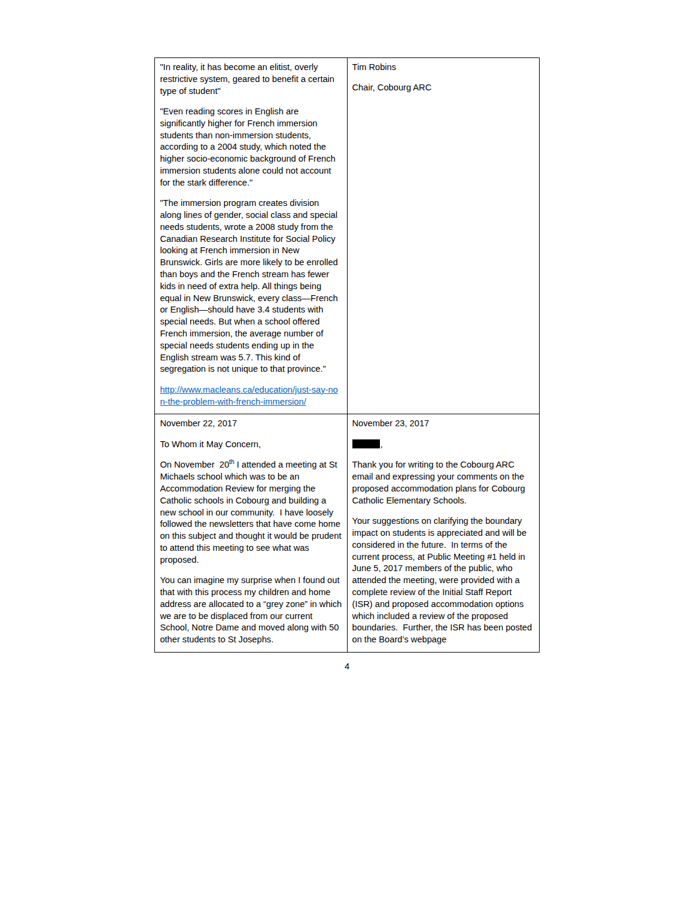| "In reality, it has become an elitist, overly restrictive system, geared to benefit a certain type of student" "Even reading scores in English are significantly higher for French immersion students than non-immersion students, according to a 2004 study, which noted the higher socio-economic background of French immersion students alone could not account for the stark difference." "The immersion program creates division along lines of gender, social class and special needs students, wrote a 2008 study from the Canadian Research Institute for Social Policy looking at French immersion in New Brunswick. Girls are more likely to be enrolled than boys and the French stream has fewer kids in need of extra help. All things being equal in New Brunswick, every class—French or English—should have 3.4 students with special needs. But when a school offered French immersion, the average number of special needs students ending up in the English stream was 5.7. This kind of segregation is not unique to that province." http://www.macleans.ca/education/just-say-non-the-problem-with-french-immersion/ | Tim Robins Chair, Cobourg ARC |
| November 22, 2017 To Whom it May Concern, On November 20 th I attended a meeting at St Michaels school which was to be an Accommodation Review for merging the Catholic schools in Cobourg and building a new school in our community. I have loosely followed the newsletters that have come home on this subject and thought it would be prudent to attend this meeting to see what was proposed. You can imagine my surprise when I found out that with this process my children and home address are allocated to a “grey zone” in which we are to be displaced from our current School, Notre Dame and moved along with 50 other students to St Josephs. | November 23, 2017 , Thank you for writing to the Cobourg ARC email and expressing your comments on the proposed accommodation plans for Cobourg Catholic Elementary Schools. Your suggestions on clarifying the boundary impact on students is appreciated and will be considered in the future. In terms of the current process, at Public Meeting #1 held in June 5, 2017 members of the public, who attended the meeting, were provided with a complete review of the Initial Staff Report (ISR) and proposed accommodation options which included a review of the proposed boundaries. Further, the ISR has been posted on the Board’s webpage |
4